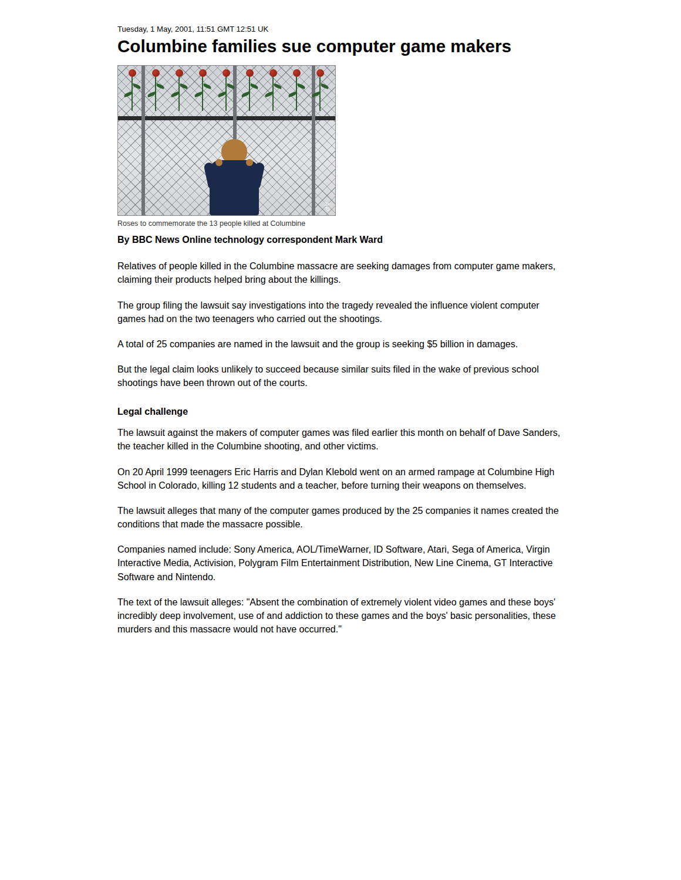Tuesday, 1 May, 2001, 11:51 GMT 12:51 UK
Columbine families sue computer game makers
AP
Roses to commemorate the 13 people killed at Columbine
By BBC News Online technology correspondent Mark Ward
Relatives of people killed in the Columbine massacre are seeking damages from computer game makers, claiming their products helped bring about the killings.
The group filing the lawsuit say investigations into the tragedy revealed the influence violent computer games had on the two teenagers who carried out the shootings.
A total of 25 companies are named in the lawsuit and the group is seeking $5 billion in damages.
But the legal claim looks unlikely to succeed because similar suits filed in the wake of previous school shootings have been thrown out of the courts.
Legal challenge
The lawsuit against the makers of computer games was filed earlier this month on behalf of Dave Sanders, the teacher killed in the Columbine shooting, and other victims.
On 20 April 1999 teenagers Eric Harris and Dylan Klebold went on an armed rampage at Columbine High School in Colorado, killing 12 students and a teacher, before turning their weapons on themselves.
The lawsuit alleges that many of the computer games produced by the 25 companies it names created the conditions that made the massacre possible.
Companies named include: Sony America, AOL/TimeWarner, ID Software, Atari, Sega of America, Virgin Interactive Media, Activision, Polygram Film Entertainment Distribution, New Line Cinema, GT Interactive Software and Nintendo.
The text of the lawsuit alleges: "Absent the combination of extremely violent video games and these boys' incredibly deep involvement, use of and addiction to these games and the boys' basic personalities, these murders and this massacre would not have occurred."